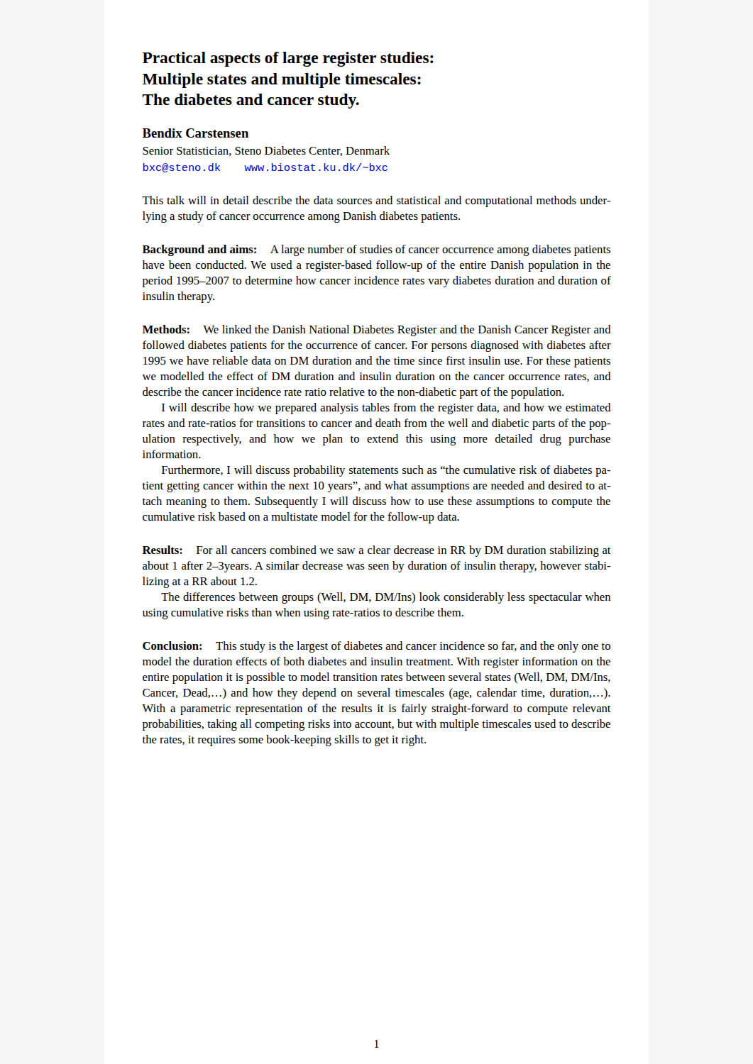Practical aspects of large register studies:
Multiple states and multiple timescales:
The diabetes and cancer study.
Bendix Carstensen
Senior Statistician, Steno Diabetes Center, Denmark
bxc@steno.dk www.biostat.ku.dk/~bxc
This talk will in detail describe the data sources and statistical and computational methods underlying a study of cancer occurrence among Danish diabetes patients.
Background and aims: A large number of studies of cancer occurrence among diabetes patients have been conducted. We used a register-based follow-up of the entire Danish population in the period 1995–2007 to determine how cancer incidence rates vary diabetes duration and duration of insulin therapy.
Methods: We linked the Danish National Diabetes Register and the Danish Cancer Register and followed diabetes patients for the occurrence of cancer. For persons diagnosed with diabetes after 1995 we have reliable data on DM duration and the time since first insulin use. For these patients we modelled the effect of DM duration and insulin duration on the cancer occurrence rates, and describe the cancer incidence rate ratio relative to the non-diabetic part of the population.
I will describe how we prepared analysis tables from the register data, and how we estimated rates and rate-ratios for transitions to cancer and death from the well and diabetic parts of the population respectively, and how we plan to extend this using more detailed drug purchase information.
Furthermore, I will discuss probability statements such as “the cumulative risk of diabetes patient getting cancer within the next 10 years”, and what assumptions are needed and desired to attach meaning to them. Subsequently I will discuss how to use these assumptions to compute the cumulative risk based on a multistate model for the follow-up data.
Results: For all cancers combined we saw a clear decrease in RR by DM duration stabilizing at about 1 after 2–3years. A similar decrease was seen by duration of insulin therapy, however stabilizing at a RR about 1.2.
The differences between groups (Well, DM, DM/Ins) look considerably less spectacular when using cumulative risks than when using rate-ratios to describe them.
Conclusion: This study is the largest of diabetes and cancer incidence so far, and the only one to model the duration effects of both diabetes and insulin treatment. With register information on the entire population it is possible to model transition rates between several states (Well, DM, DM/Ins, Cancer, Dead,…) and how they depend on several timescales (age, calendar time, duration,…). With a parametric representation of the results it is fairly straight-forward to compute relevant probabilities, taking all competing risks into account, but with multiple timescales used to describe the rates, it requires some book-keeping skills to get it right.
1